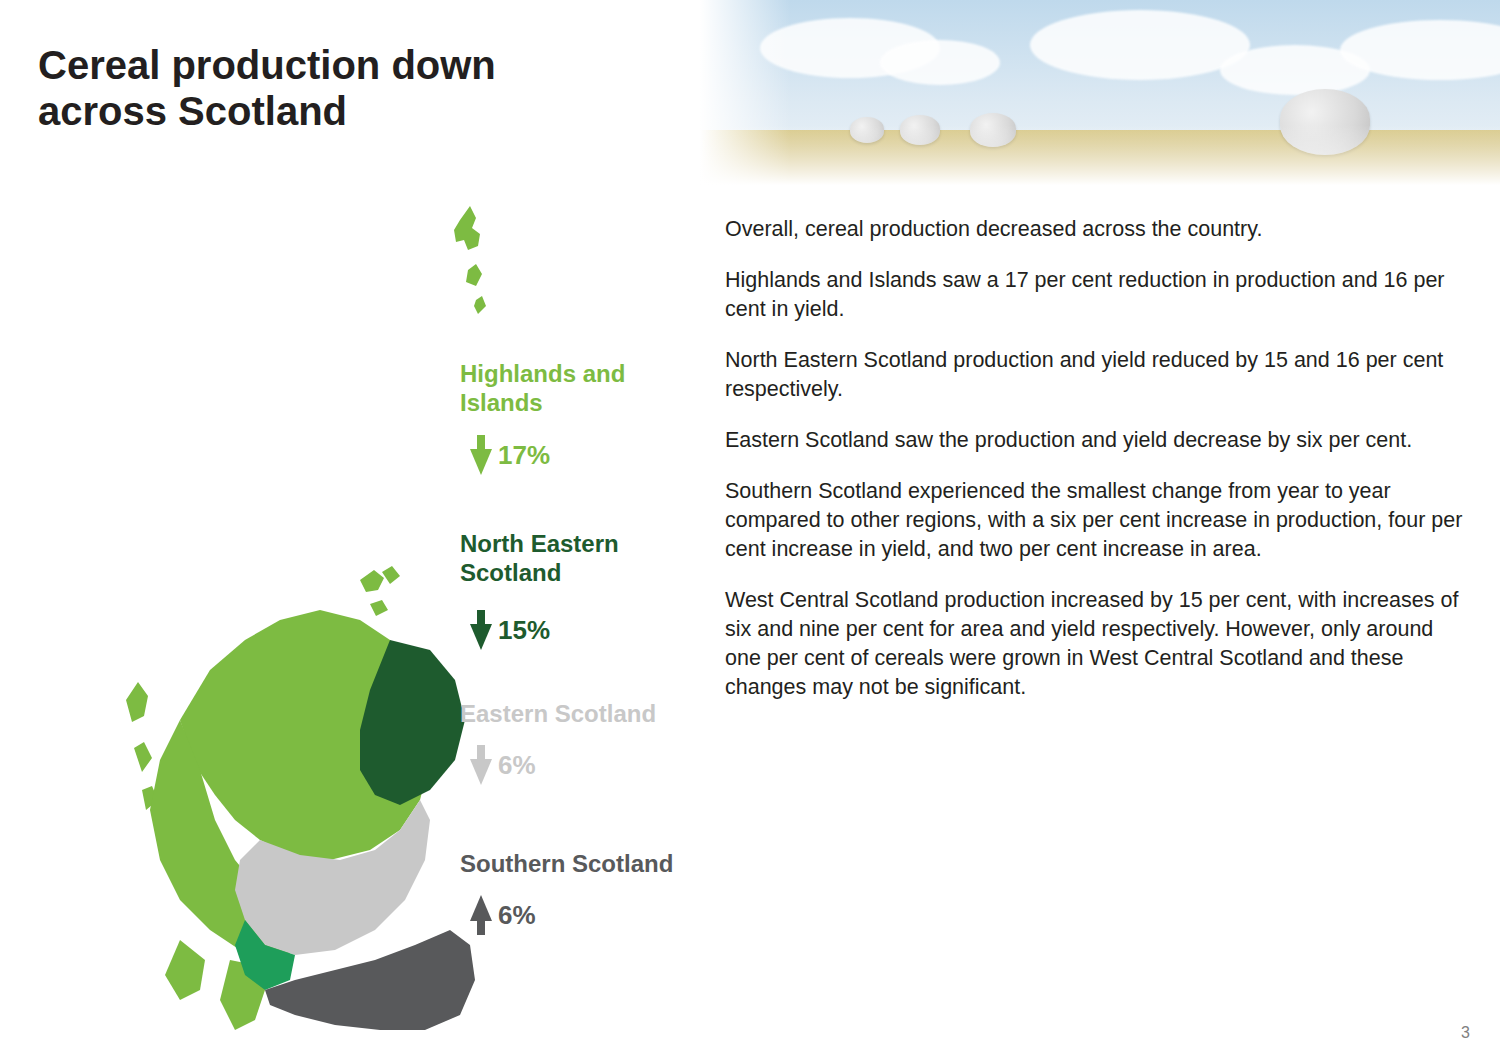Cereal production down
across Scotland
Highlands and
Islands
17%
North Eastern
Scotland
15%
Eastern Scotland
6%
Southern Scotland
6%
Overall, cereal production decreased across the country.
Highlands and Islands saw a 17 per cent reduction in production and 16 per cent in yield.
North Eastern Scotland production and yield reduced by 15 and 16 per cent respectively.
Eastern Scotland saw the production and yield decrease by six per cent.
Southern Scotland experienced the smallest change from year to year compared to other regions, with a six per cent increase in production, four per cent increase in yield, and two per cent increase in area.
West Central Scotland production increased by 15 per cent, with increases of six and nine per cent for area and yield respectively. However, only around one per cent of cereals were grown in West Central Scotland and these changes may not be significant.
3